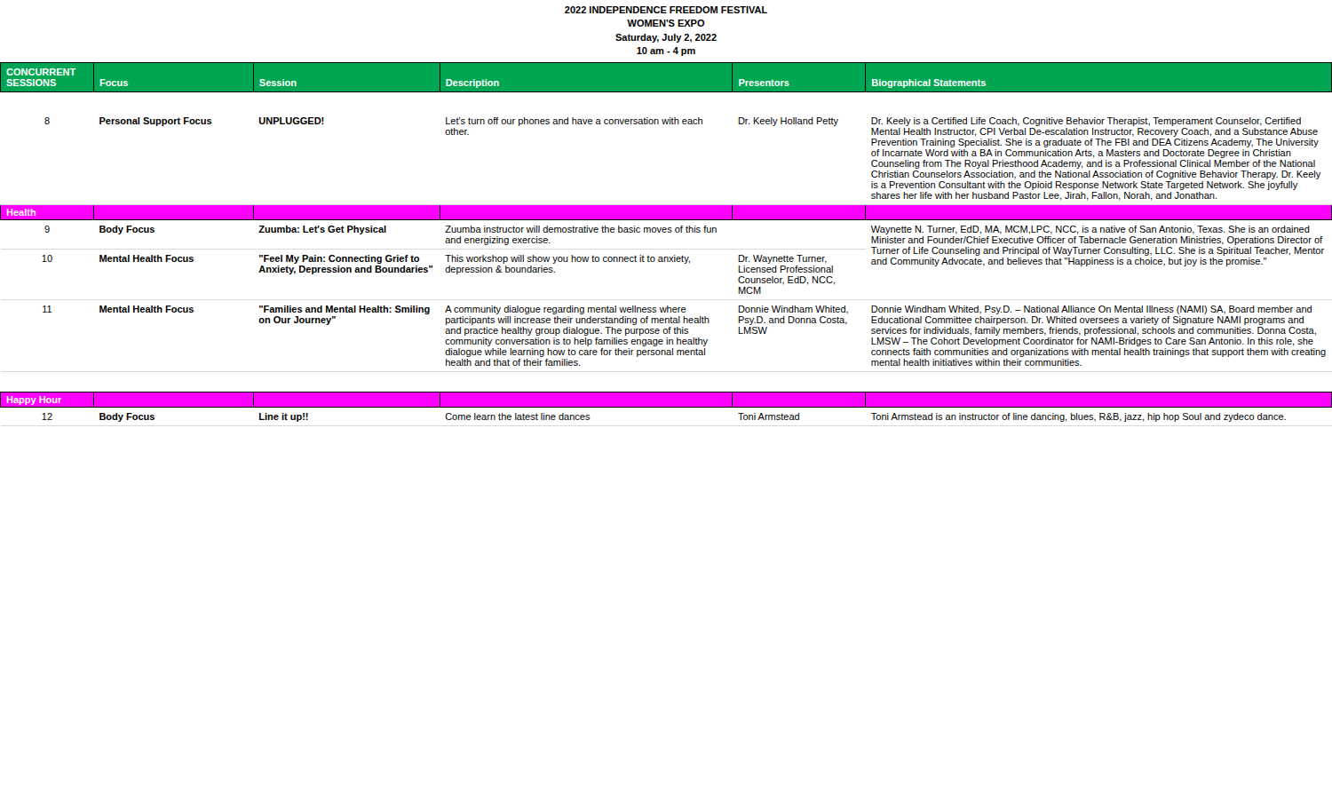| 2022 INDEPENDENCE FREEDOM FESTIVAL WOMEN'S EXPO Saturday, July 2, 2022 10 am - 4 pm |
| CONCURRENT SESSIONS | Focus | Session | Description | Presentors | Biographical Statements |
| 8 | Personal Support Focus | UNPLUGGED! | Let's turn off our phones and have a conversation with each other. | Dr. Keely Holland Petty | Dr. Keely is a Certified Life Coach, Cognitive Behavior Therapist, Temperament Counselor, Certified Mental Health Instructor, CPI Verbal De-escalation Instructor, Recovery Coach, and a Substance Abuse Prevention Training Specialist. She is a graduate of The FBI and DEA Citizens Academy, The University of Incarnate Word with a BA in Communication Arts, a Masters and Doctorate Degree in Christian Counseling from The Royal Priesthood Academy, and is a Professional Clinical Member of the National Christian Counselors Association, and the National Association of Cognitive Behavior Therapy. Dr. Keely is a Prevention Consultant with the Opioid Response Network State Targeted Network. She joyfully shares her life with her husband Pastor Lee, Jirah, Fallon, Norah, and Jonathan. |
| Health | | | | | |
| 9 | Body Focus | Zuumba: Let's Get Physical | Zuumba instructor will demostrative the basic moves of this fun and energizing exercise. | | Waynette N. Turner, EdD, MA, MCM,LPC, NCC, is a native of San Antonio, Texas. She is an ordained Minister and Founder/Chief Executive Officer of Tabernacle Generation Ministries, Operations Director of Turner of Life Counseling and Principal of WayTurner Consulting, LLC. She is a Spiritual Teacher, Mentor and Community Advocate, and believes that "Happiness is a choice, but joy is the promise." |
| 10 | Mental Health Focus | "Feel My Pain: Connecting Grief to Anxiety, Depression and Boundaries" | This workshop will show you how to connect it to anxiety, depression & boundaries. | Dr. Waynette Turner, Licensed Professional Counselor, EdD, NCC, MCM |
| 11 | Mental Health Focus | "Families and Mental Health: Smiling on Our Journey" | A community dialogue regarding mental wellness where participants will increase their understanding of mental health and practice healthy group dialogue. The purpose of this community conversation is to help families engage in healthy dialogue while learning how to care for their personal mental health and that of their families. | Donnie Windham Whited, Psy.D. and Donna Costa, LMSW | Donnie Windham Whited, Psy.D. – National Alliance On Mental Illness (NAMI) SA, Board member and Educational Committee chairperson. Dr. Whited oversees a variety of Signature NAMI programs and services for individuals, family members, friends, professional, schools and communities. Donna Costa, LMSW – The Cohort Development Coordinator for NAMI-Bridges to Care San Antonio. In this role, she connects faith communities and organizations with mental health trainings that support them with creating mental health initiatives within their communities. |
| Happy Hour | | | | | |
| 12 | Body Focus | Line it up!! | Come learn the latest line dances | Toni Armstead | Toni Armstead is an instructor of line dancing, blues, R&B, jazz, hip hop Soul and zydeco dance. |